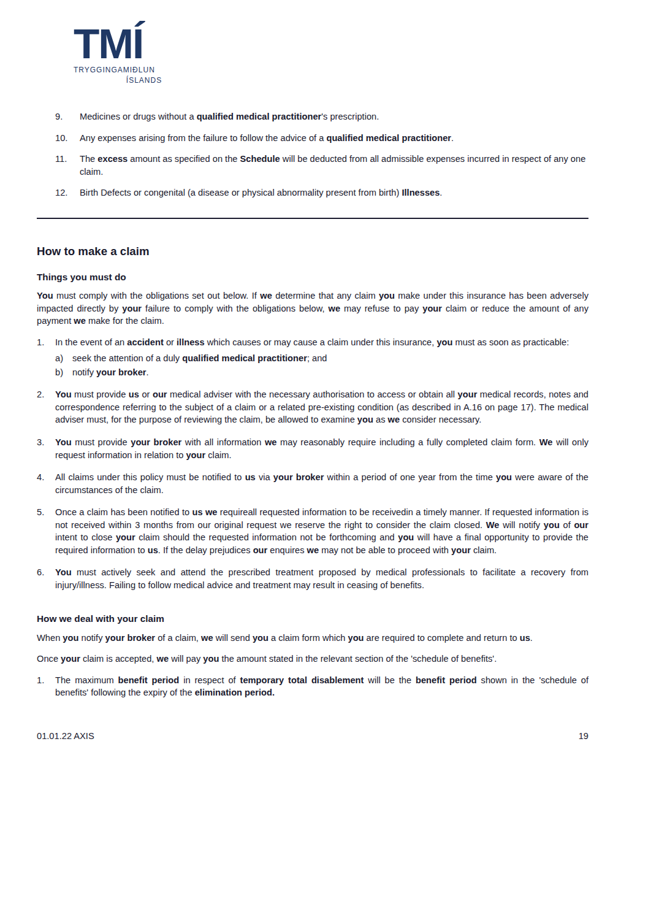TMÍ
TRYGGINGAMIÐLUN
ÍSLANDS
Medicines or drugs without a qualified medical practitioner's prescription.
Any expenses arising from the failure to follow the advice of a qualified medical practitioner.
The excess amount as specified on the Schedule will be deducted from all admissible expenses incurred in respect of any one claim.
Birth Defects or congenital (a disease or physical abnormality present from birth) Illnesses.
How to make a claim
Things you must do
You must comply with the obligations set out below. If we determine that any claim you make under this insurance has been adversely impacted directly by your failure to comply with the obligations below, we may refuse to pay your claim or reduce the amount of any payment we make for the claim.
In the event of an accident or illness which causes or may cause a claim under this insurance, you must as soon as practicable:
seek the attention of a duly qualified medical practitioner; and
notify your broker.
You must provide us or our medical adviser with the necessary authorisation to access or obtain all your medical records, notes and correspondence referring to the subject of a claim or a related pre-existing condition (as described in A.16 on page 17). The medical adviser must, for the purpose of reviewing the claim, be allowed to examine you as we consider necessary.
You must provide your broker with all information we may reasonably require including a fully completed claim form. We will only request information in relation to your claim.
All claims under this policy must be notified to us via your broker within a period of one year from the time you were aware of the circumstances of the claim.
Once a claim has been notified to us we requireall requested information to be receivedin a timely manner. If requested information is not received within 3 months from our original request we reserve the right to consider the claim closed. We will notify you of our intent to close your claim should the requested information not be forthcoming and you will have a final opportunity to provide the required information to us. If the delay prejudices our enquires we may not be able to proceed with your claim.
You must actively seek and attend the prescribed treatment proposed by medical professionals to facilitate a recovery from injury/illness. Failing to follow medical advice and treatment may result in ceasing of benefits.
How we deal with your claim
When you notify your broker of a claim, we will send you a claim form which you are required to complete and return to us.
Once your claim is accepted, we will pay you the amount stated in the relevant section of the 'schedule of benefits'.
The maximum benefit period in respect of temporary total disablement will be the benefit period shown in the 'schedule of benefits' following the expiry of the elimination period.
01.01.22 AXIS 19